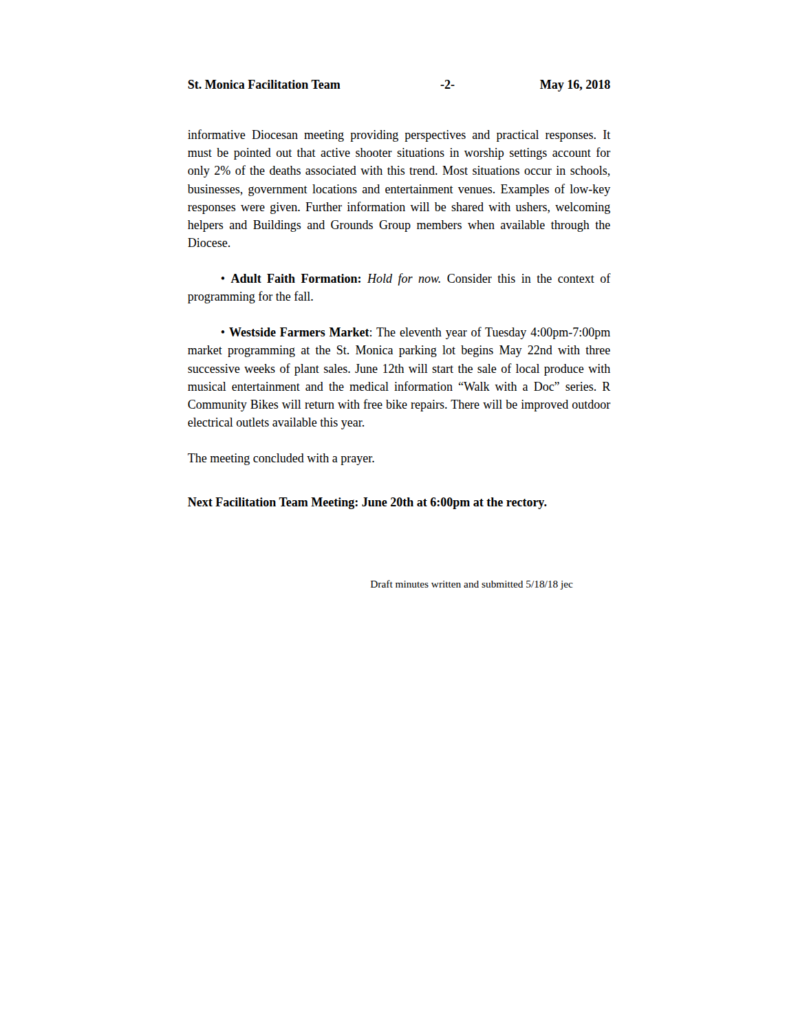St. Monica Facilitation Team
-2-
May 16, 2018
informative Diocesan meeting providing perspectives and practical responses. It must be pointed out that active shooter situations in worship settings account for only 2% of the deaths associated with this trend. Most situations occur in schools, businesses, government locations and entertainment venues. Examples of low-key responses were given. Further information will be shared with ushers, welcoming helpers and Buildings and Grounds Group members when available through the Diocese.
• Adult Faith Formation: Hold for now. Consider this in the context of programming for the fall.
• Westside Farmers Market: The eleventh year of Tuesday 4:00pm-7:00pm market programming at the St. Monica parking lot begins May 22nd with three successive weeks of plant sales. June 12th will start the sale of local produce with musical entertainment and the medical information “Walk with a Doc” series. R Community Bikes will return with free bike repairs. There will be improved outdoor electrical outlets available this year.
The meeting concluded with a prayer.
Next Facilitation Team Meeting: June 20th at 6:00pm at the rectory.
Draft minutes written and submitted 5/18/18 jec